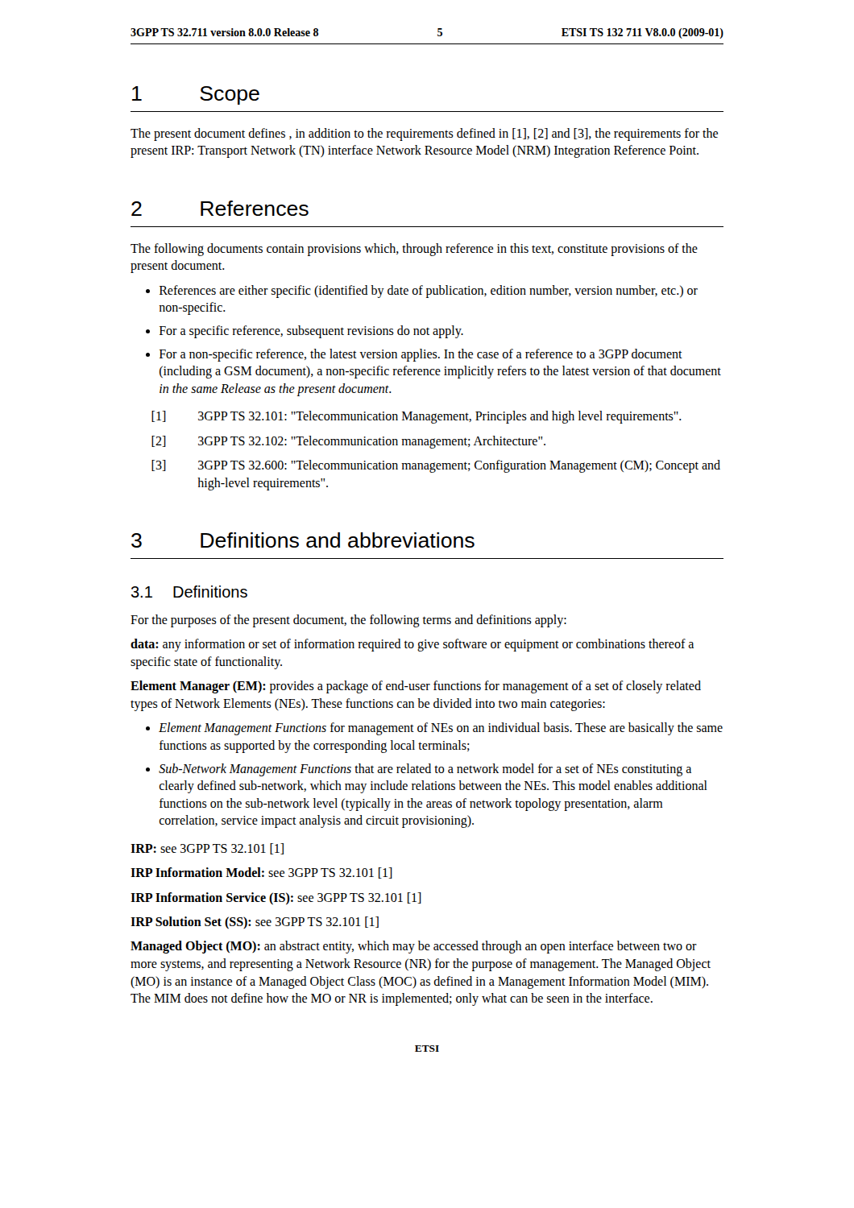3GPP TS 32.711 version 8.0.0 Release 8
5
ETSI TS 132 711 V8.0.0 (2009-01)
1 Scope
The present document defines , in addition to the requirements defined in [1], [2] and [3], the requirements for the present IRP: Transport Network (TN) interface Network Resource Model (NRM) Integration Reference Point.
2 References
The following documents contain provisions which, through reference in this text, constitute provisions of the present document.
References are either specific (identified by date of publication, edition number, version number, etc.) or non-specific.
For a specific reference, subsequent revisions do not apply.
For a non-specific reference, the latest version applies. In the case of a reference to a 3GPP document (including a GSM document), a non-specific reference implicitly refers to the latest version of that document in the same Release as the present document.
[1]
3GPP TS 32.101: "Telecommunication Management, Principles and high level requirements".
[2]
3GPP TS 32.102: "Telecommunication management; Architecture".
[3]
3GPP TS 32.600: "Telecommunication management; Configuration Management (CM); Concept and high-level requirements".
3 Definitions and abbreviations
3.1 Definitions
For the purposes of the present document, the following terms and definitions apply:
data: any information or set of information required to give software or equipment or combinations thereof a specific state of functionality.
Element Manager (EM): provides a package of end-user functions for management of a set of closely related types of Network Elements (NEs). These functions can be divided into two main categories:
Element Management Functions for management of NEs on an individual basis. These are basically the same functions as supported by the corresponding local terminals;
Sub-Network Management Functions that are related to a network model for a set of NEs constituting a clearly defined sub-network, which may include relations between the NEs. This model enables additional functions on the sub-network level (typically in the areas of network topology presentation, alarm correlation, service impact analysis and circuit provisioning).
IRP: see 3GPP TS 32.101 [1]
IRP Information Model: see 3GPP TS 32.101 [1]
IRP Information Service (IS): see 3GPP TS 32.101 [1]
IRP Solution Set (SS): see 3GPP TS 32.101 [1]
Managed Object (MO): an abstract entity, which may be accessed through an open interface between two or more systems, and representing a Network Resource (NR) for the purpose of management. The Managed Object (MO) is an instance of a Managed Object Class (MOC) as defined in a Management Information Model (MIM). The MIM does not define how the MO or NR is implemented; only what can be seen in the interface.
ETSI